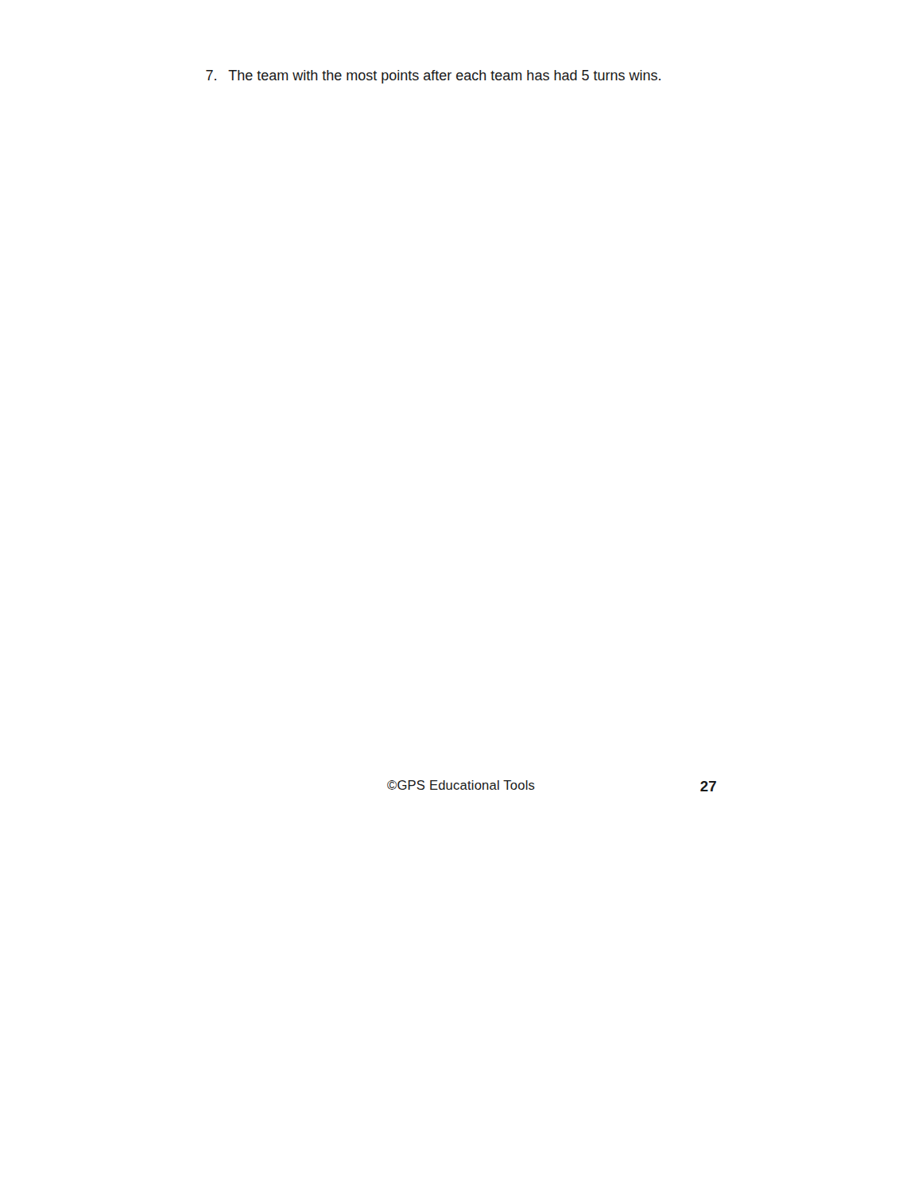7. The team with the most points after each team has had 5 turns wins.
©GPS Educational Tools 27